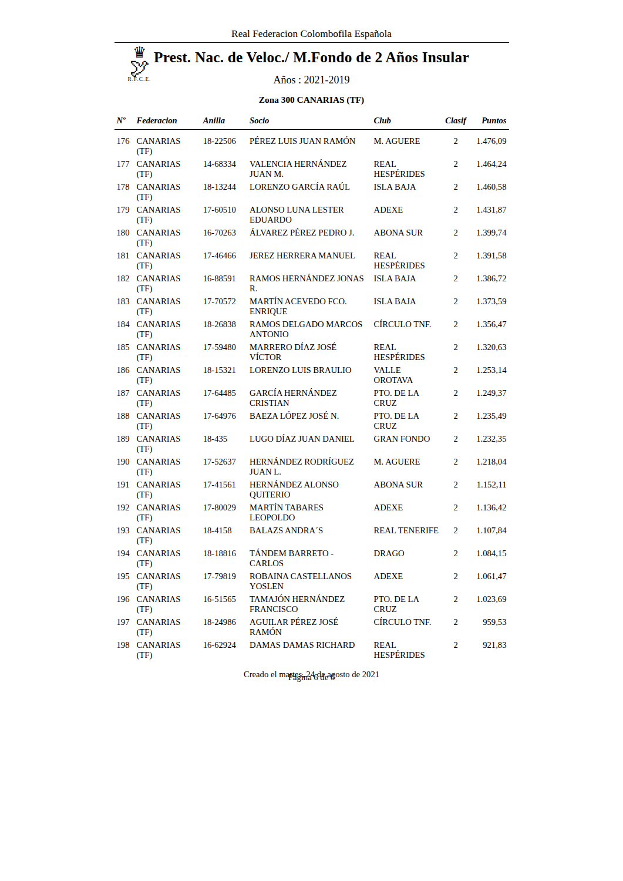Real Federacion Colombofila Española
♛ 🕊 R.F.C.E.
Prest. Nac. de Veloc./ M.Fondo de 2 Años Insular
Años : 2021-2019
Zona 300 CANARIAS (TF)
| Nº | Federacion | Anilla | Socio | Club | Clasif | Puntos |
| --- | --- | --- | --- | --- | --- | --- |
| 176 | CANARIAS (TF) | 18-22506 | PÉREZ LUIS JUAN RAMÓN | M. AGUERE | 2 | 1.476,09 |
| 177 | CANARIAS (TF) | 14-68334 | VALENCIA HERNÁNDEZ JUAN M. | REAL HESPÉRIDES | 2 | 1.464,24 |
| 178 | CANARIAS (TF) | 18-13244 | LORENZO GARCÍA RAÚL | ISLA BAJA | 2 | 1.460,58 |
| 179 | CANARIAS (TF) | 17-60510 | ALONSO LUNA LESTER EDUARDO | ADEXE | 2 | 1.431,87 |
| 180 | CANARIAS (TF) | 16-70263 | ÁLVAREZ PÉREZ PEDRO J. | ABONA SUR | 2 | 1.399,74 |
| 181 | CANARIAS (TF) | 17-46466 | JEREZ HERRERA MANUEL | REAL HESPÉRIDES | 2 | 1.391,58 |
| 182 | CANARIAS (TF) | 16-88591 | RAMOS HERNÁNDEZ JONAS R. | ISLA BAJA | 2 | 1.386,72 |
| 183 | CANARIAS (TF) | 17-70572 | MARTÍN ACEVEDO FCO. ENRIQUE | ISLA BAJA | 2 | 1.373,59 |
| 184 | CANARIAS (TF) | 18-26838 | RAMOS DELGADO MARCOS ANTONIO | CÍRCULO TNF. | 2 | 1.356,47 |
| 185 | CANARIAS (TF) | 17-59480 | MARRERO DÍAZ JOSÉ VÍCTOR | REAL HESPÉRIDES | 2 | 1.320,63 |
| 186 | CANARIAS (TF) | 18-15321 | LORENZO LUIS BRAULIO | VALLE OROTAVA | 2 | 1.253,14 |
| 187 | CANARIAS (TF) | 17-64485 | GARCÍA HERNÁNDEZ CRISTIAN | PTO. DE LA CRUZ | 2 | 1.249,37 |
| 188 | CANARIAS (TF) | 17-64976 | BAEZA LÓPEZ JOSÉ N. | PTO. DE LA CRUZ | 2 | 1.235,49 |
| 189 | CANARIAS (TF) | 18-435 | LUGO DÍAZ JUAN DANIEL | GRAN FONDO | 2 | 1.232,35 |
| 190 | CANARIAS (TF) | 17-52637 | HERNÁNDEZ RODRÍGUEZ JUAN L. | M. AGUERE | 2 | 1.218,04 |
| 191 | CANARIAS (TF) | 17-41561 | HERNÁNDEZ ALONSO QUITERIO | ABONA SUR | 2 | 1.152,11 |
| 192 | CANARIAS (TF) | 17-80029 | MARTÍN TABARES LEOPOLDO | ADEXE | 2 | 1.136,42 |
| 193 | CANARIAS (TF) | 18-4158 | BALAZS ANDRA´S | REAL TENERIFE | 2 | 1.107,84 |
| 194 | CANARIAS (TF) | 18-18816 | TÁNDEM BARRETO - CARLOS | DRAGO | 2 | 1.084,15 |
| 195 | CANARIAS (TF) | 17-79819 | ROBAINA CASTELLANOS YOSLEN | ADEXE | 2 | 1.061,47 |
| 196 | CANARIAS (TF) | 16-51565 | TAMAJÓN HERNÁNDEZ FRANCISCO | PTO. DE LA CRUZ | 2 | 1.023,69 |
| 197 | CANARIAS (TF) | 18-24986 | AGUILAR PÉREZ JOSÉ RAMÓN | CÍRCULO TNF. | 2 | 959,53 |
| 198 | CANARIAS (TF) | 16-62924 | DAMAS DAMAS RICHARD | REAL HESPÉRIDES | 2 | 921,83 |
Creado el martes, 24 de agosto de 2021
Página 6 de 6